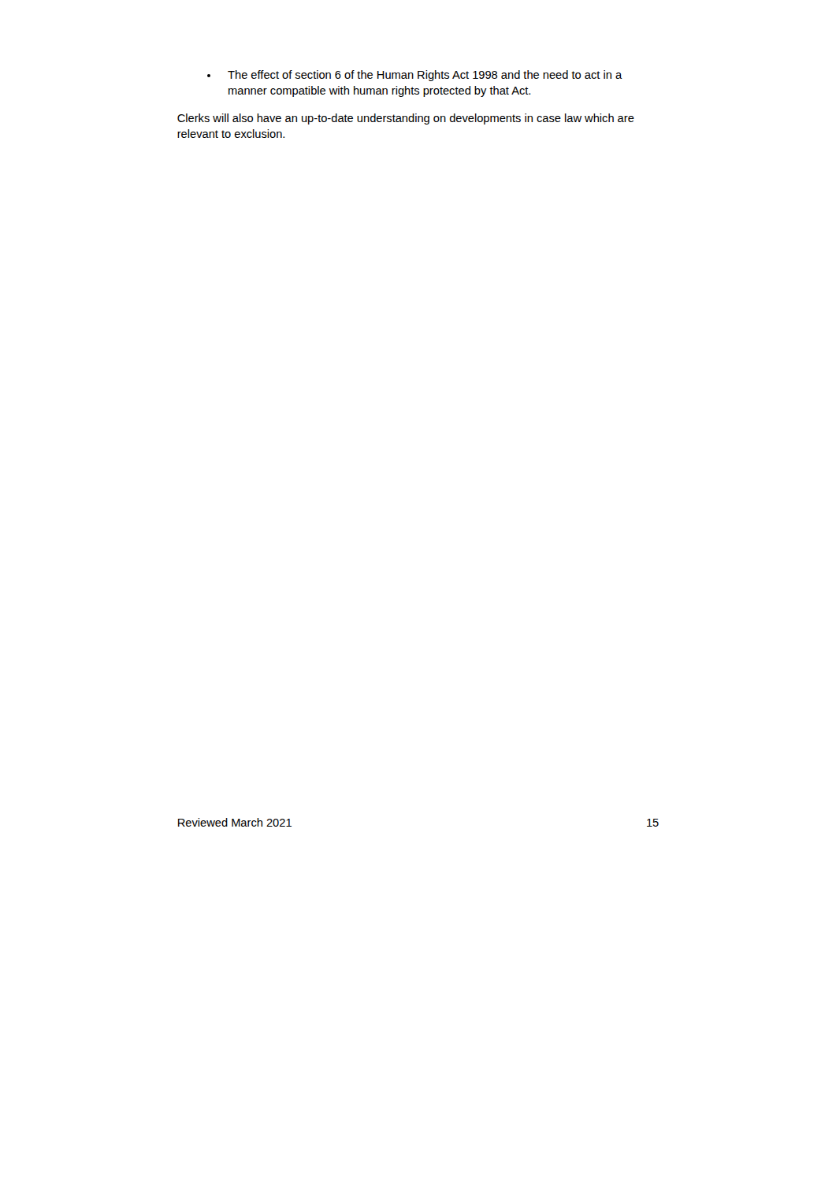The effect of section 6 of the Human Rights Act 1998 and the need to act in a manner compatible with human rights protected by that Act.
Clerks will also have an up-to-date understanding on developments in case law which are relevant to exclusion.
Reviewed March 2021
15